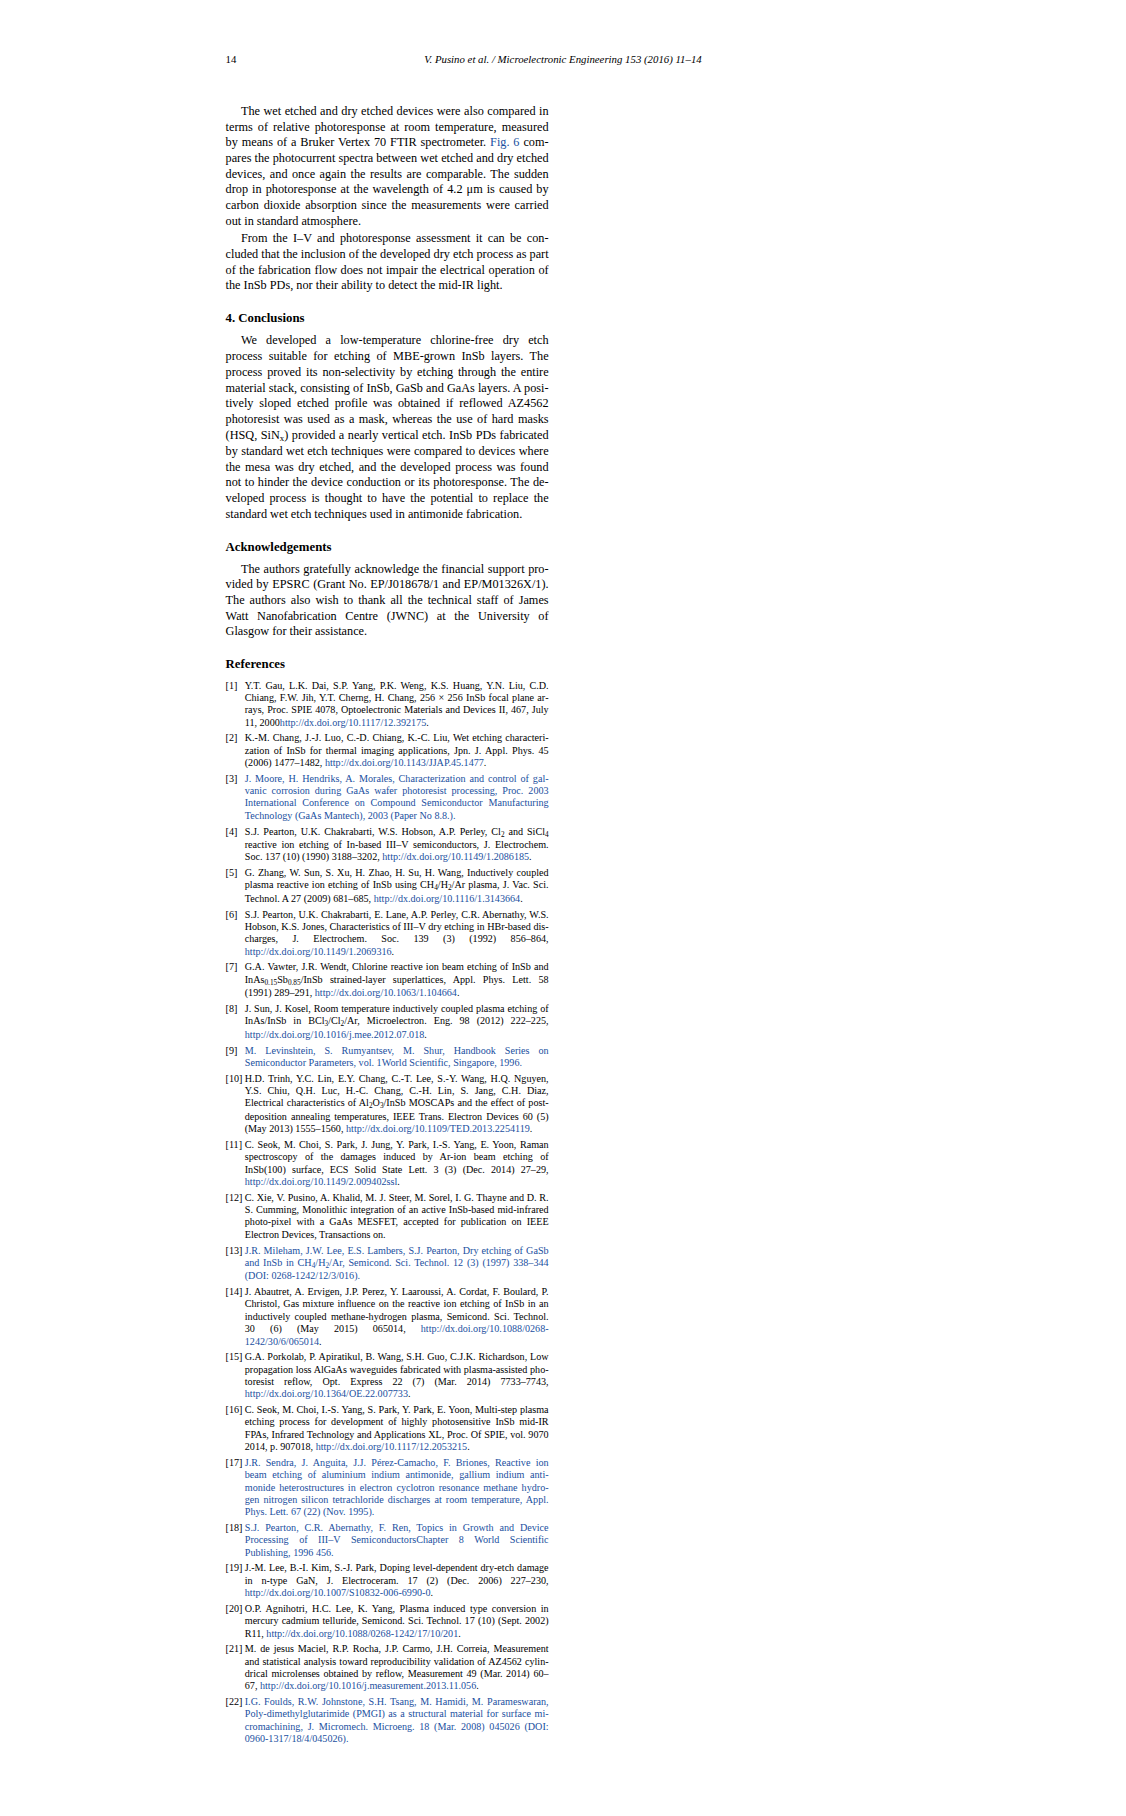14
V. Pusino et al. / Microelectronic Engineering 153 (2016) 11–14
The wet etched and dry etched devices were also compared in terms of relative photoresponse at room temperature, measured by means of a Bruker Vertex 70 FTIR spectrometer. Fig. 6 compares the photocurrent spectra between wet etched and dry etched devices, and once again the results are comparable. The sudden drop in photoresponse at the wavelength of 4.2 μm is caused by carbon dioxide absorption since the measurements were carried out in standard atmosphere.
From the I–V and photoresponse assessment it can be concluded that the inclusion of the developed dry etch process as part of the fabrication flow does not impair the electrical operation of the InSb PDs, nor their ability to detect the mid-IR light.
4. Conclusions
We developed a low-temperature chlorine-free dry etch process suitable for etching of MBE-grown InSb layers. The process proved its non-selectivity by etching through the entire material stack, consisting of InSb, GaSb and GaAs layers. A positively sloped etched profile was obtained if reflowed AZ4562 photoresist was used as a mask, whereas the use of hard masks (HSQ, SiNx) provided a nearly vertical etch. InSb PDs fabricated by standard wet etch techniques were compared to devices where the mesa was dry etched, and the developed process was found not to hinder the device conduction or its photoresponse. The developed process is thought to have the potential to replace the standard wet etch techniques used in antimonide fabrication.
Acknowledgements
The authors gratefully acknowledge the financial support provided by EPSRC (Grant No. EP/J018678/1 and EP/M01326X/1). The authors also wish to thank all the technical staff of James Watt Nanofabrication Centre (JWNC) at the University of Glasgow for their assistance.
References
[1] Y.T. Gau, L.K. Dai, S.P. Yang, P.K. Weng, K.S. Huang, Y.N. Liu, C.D. Chiang, F.W. Jih, Y.T. Cherng, H. Chang, 256 × 256 InSb focal plane arrays, Proc. SPIE 4078, Optoelectronic Materials and Devices II, 467, July 11, 2000http://dx.doi.org/10.1117/12.392175.
[2] K.-M. Chang, J.-J. Luo, C.-D. Chiang, K.-C. Liu, Wet etching characterization of InSb for thermal imaging applications, Jpn. J. Appl. Phys. 45 (2006) 1477–1482, http://dx.doi.org/10.1143/JJAP.45.1477.
[3] J. Moore, H. Hendriks, A. Morales, Characterization and control of galvanic corrosion during GaAs wafer photoresist processing, Proc. 2003 International Conference on Compound Semiconductor Manufacturing Technology (GaAs Mantech), 2003 (Paper No 8.8.).
[4] S.J. Pearton, U.K. Chakrabarti, W.S. Hobson, A.P. Perley, Cl2 and SiCl4 reactive ion etching of In-based III–V semiconductors, J. Electrochem. Soc. 137 (10) (1990) 3188–3202, http://dx.doi.org/10.1149/1.2086185.
[5] G. Zhang, W. Sun, S. Xu, H. Zhao, H. Su, H. Wang, Inductively coupled plasma reactive ion etching of InSb using CH4/H2/Ar plasma, J. Vac. Sci. Technol. A 27 (2009) 681–685, http://dx.doi.org/10.1116/1.3143664.
[6] S.J. Pearton, U.K. Chakrabarti, E. Lane, A.P. Perley, C.R. Abernathy, W.S. Hobson, K.S. Jones, Characteristics of III–V dry etching in HBr-based discharges, J. Electrochem. Soc. 139 (3) (1992) 856–864, http://dx.doi.org/10.1149/1.2069316.
[7] G.A. Vawter, J.R. Wendt, Chlorine reactive ion beam etching of InSb and InAs0.15Sb0.85/InSb strained-layer superlattices, Appl. Phys. Lett. 58 (1991) 289–291, http://dx.doi.org/10.1063/1.104664.
[8] J. Sun, J. Kosel, Room temperature inductively coupled plasma etching of InAs/InSb in BCl3/Cl2/Ar, Microelectron. Eng. 98 (2012) 222–225, http://dx.doi.org/10.1016/j.mee.2012.07.018.
[9] M. Levinshtein, S. Rumyantsev, M. Shur, Handbook Series on Semiconductor Parameters, vol. 1World Scientific, Singapore, 1996.
[10] H.D. Trinh, Y.C. Lin, E.Y. Chang, C.-T. Lee, S.-Y. Wang, H.Q. Nguyen, Y.S. Chiu, Q.H. Luc, H.-C. Chang, C.-H. Lin, S. Jang, C.H. Diaz, Electrical characteristics of Al2O3/InSb MOSCAPs and the effect of post-deposition annealing temperatures, IEEE Trans. Electron Devices 60 (5) (May 2013) 1555–1560, http://dx.doi.org/10.1109/TED.2013.2254119.
[11] C. Seok, M. Choi, S. Park, J. Jung, Y. Park, I.-S. Yang, E. Yoon, Raman spectroscopy of the damages induced by Ar-ion beam etching of InSb(100) surface, ECS Solid State Lett. 3 (3) (Dec. 2014) 27–29, http://dx.doi.org/10.1149/2.009402ssl.
[12] C. Xie, V. Pusino, A. Khalid, M. J. Steer, M. Sorel, I. G. Thayne and D. R. S. Cumming, Monolithic integration of an active InSb-based mid-infrared photo-pixel with a GaAs MESFET, accepted for publication on IEEE Electron Devices, Transactions on.
[13] J.R. Mileham, J.W. Lee, E.S. Lambers, S.J. Pearton, Dry etching of GaSb and InSb in CH4/H2/Ar, Semicond. Sci. Technol. 12 (3) (1997) 338–344 (DOI: 0268-1242/12/3/016).
[14] J. Abautret, A. Ervigen, J.P. Perez, Y. Laaroussi, A. Cordat, F. Boulard, P. Christol, Gas mixture influence on the reactive ion etching of InSb in an inductively coupled methane-hydrogen plasma, Semicond. Sci. Technol. 30 (6) (May 2015) 065014, http://dx.doi.org/10.1088/0268-1242/30/6/065014.
[15] G.A. Porkolab, P. Apiratikul, B. Wang, S.H. Guo, C.J.K. Richardson, Low propagation loss AlGaAs waveguides fabricated with plasma-assisted photoresist reflow, Opt. Express 22 (7) (Mar. 2014) 7733–7743, http://dx.doi.org/10.1364/OE.22.007733.
[16] C. Seok, M. Choi, I.-S. Yang, S. Park, Y. Park, E. Yoon, Multi-step plasma etching process for development of highly photosensitive InSb mid-IR FPAs, Infrared Technology and Applications XL, Proc. Of SPIE, vol. 9070 2014, p. 907018, http://dx.doi.org/10.1117/12.2053215.
[17] J.R. Sendra, J. Anguita, J.J. Pérez-Camacho, F. Briones, Reactive ion beam etching of aluminium indium antimonide, gallium indium antimonide heterostructures in electron cyclotron resonance methane hydrogen nitrogen silicon tetrachloride discharges at room temperature, Appl. Phys. Lett. 67 (22) (Nov. 1995).
[18] S.J. Pearton, C.R. Abernathy, F. Ren, Topics in Growth and Device Processing of III–V SemiconductorsChapter 8 World Scientific Publishing, 1996 456.
[19] J.-M. Lee, B.-I. Kim, S.-J. Park, Doping level-dependent dry-etch damage in n-type GaN, J. Electroceram. 17 (2) (Dec. 2006) 227–230, http://dx.doi.org/10.1007/S10832-006-6990-0.
[20] O.P. Agnihotri, H.C. Lee, K. Yang, Plasma induced type conversion in mercury cadmium telluride, Semicond. Sci. Technol. 17 (10) (Sept. 2002) R11, http://dx.doi.org/10.1088/0268-1242/17/10/201.
[21] M. de jesus Maciel, R.P. Rocha, J.P. Carmo, J.H. Correia, Measurement and statistical analysis toward reproducibility validation of AZ4562 cylindrical microlenses obtained by reflow, Measurement 49 (Mar. 2014) 60–67, http://dx.doi.org/10.1016/j.measurement.2013.11.056.
[22] I.G. Foulds, R.W. Johnstone, S.H. Tsang, M. Hamidi, M. Parameswaran, Poly-dimethylglutarimide (PMGI) as a structural material for surface micromachining, J. Micromech. Microeng. 18 (Mar. 2008) 045026 (DOI: 0960-1317/18/4/045026).